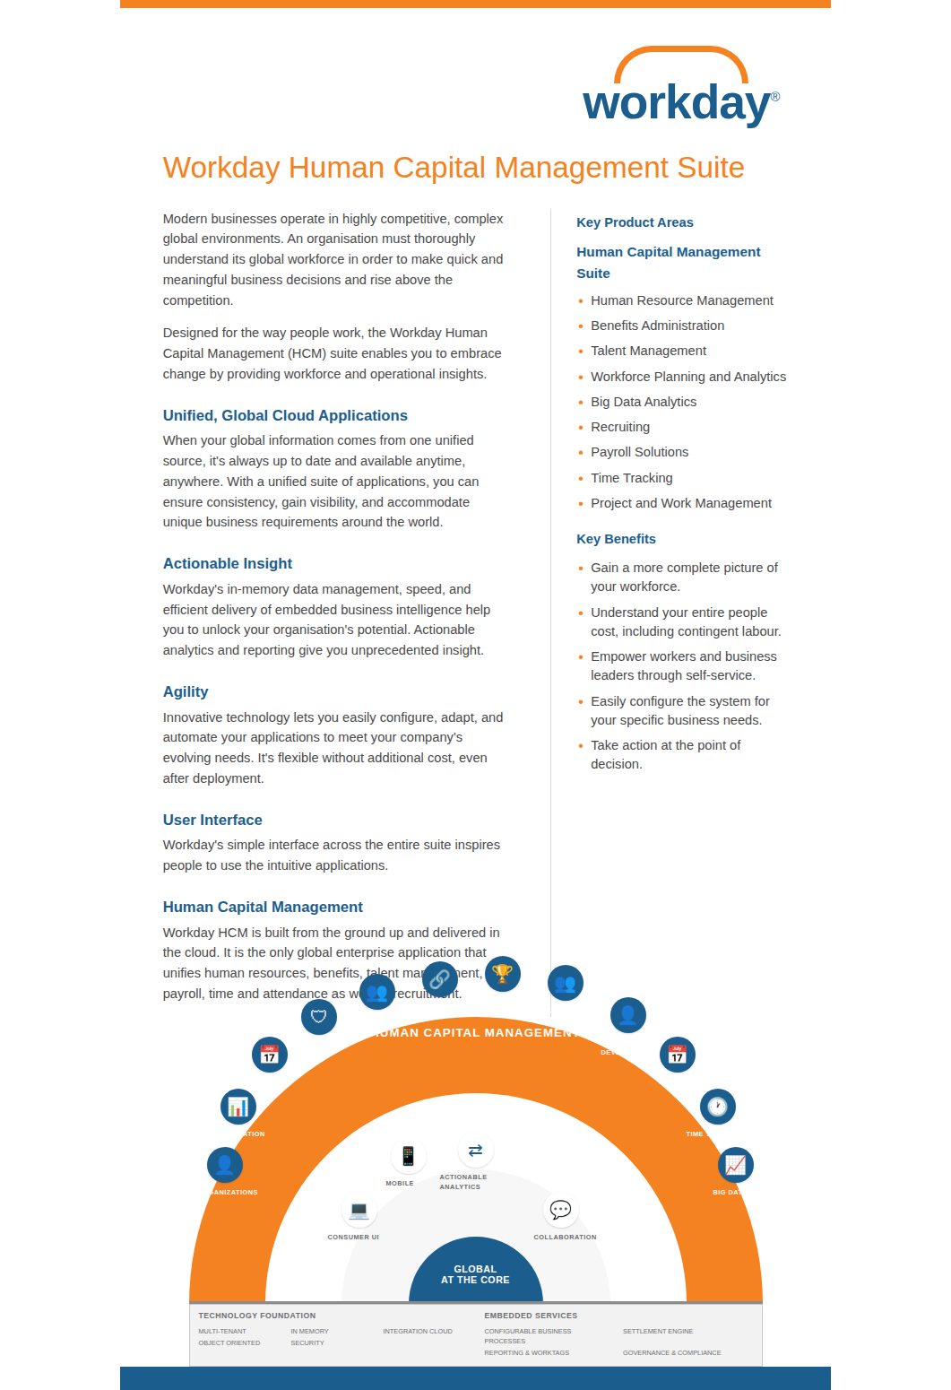workday®
Workday Human Capital Management Suite
Modern businesses operate in highly competitive, complex global environments. An organisation must thoroughly understand its global workforce in order to make quick and meaningful business decisions and rise above the competition.
Designed for the way people work, the Workday Human Capital Management (HCM) suite enables you to embrace change by providing workforce and operational insights.
Unified, Global Cloud Applications
When your global information comes from one unified source, it's always up to date and available anytime, anywhere. With a unified suite of applications, you can ensure consistency, gain visibility, and accommodate unique business requirements around the world.
Actionable Insight
Workday's in-memory data management, speed, and efficient delivery of embedded business intelligence help you to unlock your organisation's potential. Actionable analytics and reporting give you unprecedented insight.
Agility
Innovative technology lets you easily configure, adapt, and automate your applications to meet your company's evolving needs. It's flexible without additional cost, even after deployment.
User Interface
Workday's simple interface across the entire suite inspires people to use the intuitive applications.
Human Capital Management
Workday HCM is built from the ground up and delivered in the cloud. It is the only global enterprise application that unifies human resources, benefits, talent management, payroll, time and attendance as well as recruitment.
Key Product Areas
Human Capital Management Suite
Human Resource Management
Benefits Administration
Talent Management
Workforce Planning and Analytics
Big Data Analytics
Recruiting
Payroll Solutions
Time Tracking
Project and Work Management
Key Benefits
Gain a more complete picture of your workforce.
Understand your entire people cost, including contingent labour.
Empower workers and business leaders through self-service.
Easily configure the system for your specific business needs.
Take action at the point of decision.
HUMAN CAPITAL MANAGEMENT
DESIGNED FOR THE WAY PEOPLE WORK
GLOBAL
AT THE CORE
👤
ORGANIZATIONS
📊
COMPENSATION
📅
ABSENCE
🛡
BENEFITS
👥
RECRUITING
🔗
ONBOARDING
🏆
GOALS &
PERFORMANCE
👥
SUCCESSION
👤
CAREER &
DEVELOPMENT
📅
PAYROLL
🕐
TIME TRACKING
📈
BIG DATA
📱
MOBILE
⇄
ACTIONABLE
ANALYTICS
💻
CONSUMER UI
💬
COLLABORATION
ADAPTIVE FOUNDATION
TECHNOLOGY FOUNDATION
MULTI-TENANT IN MEMORY INTEGRATION CLOUD
OBJECT ORIENTED SECURITY
EMBEDDED SERVICES
CONFIGURABLE BUSINESS PROCESSES SETTLEMENT ENGINE
REPORTING & WORKTAGS GOVERNANCE & COMPLIANCE